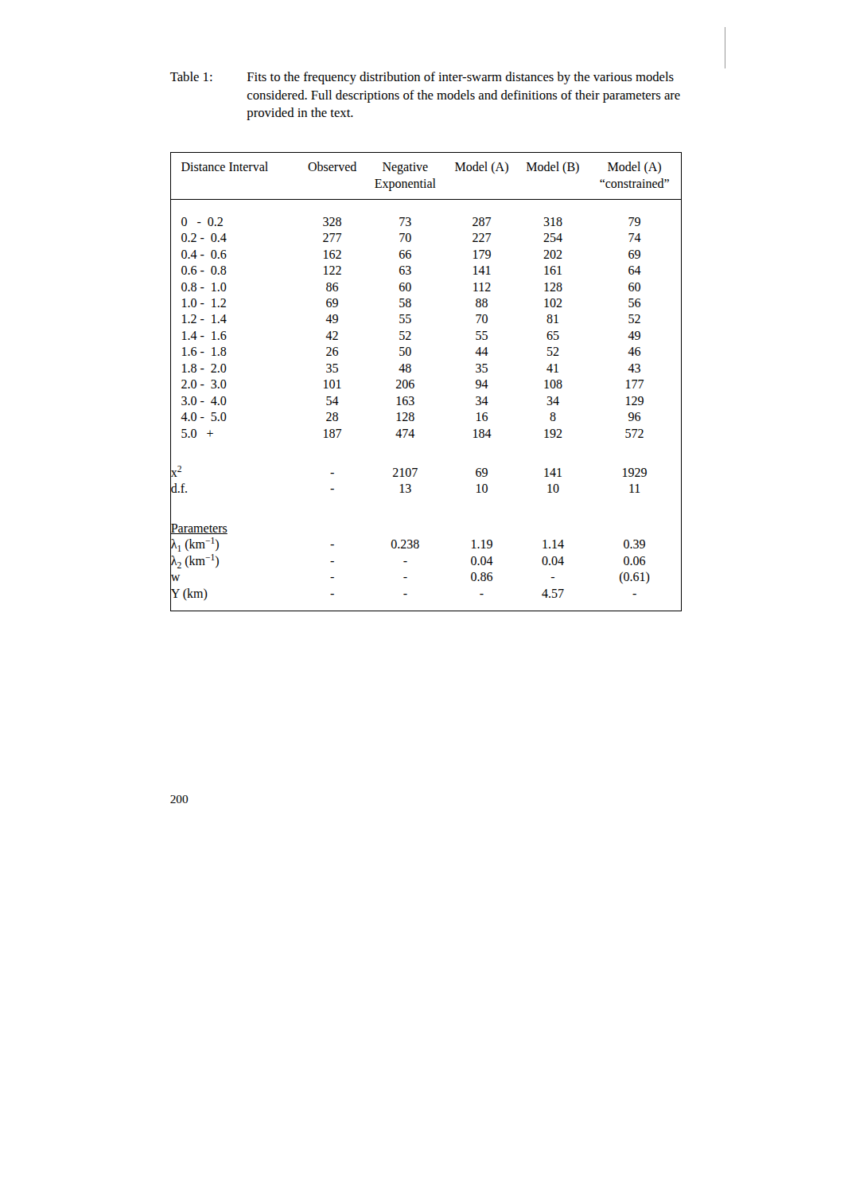Table 1:
Fits to the frequency distribution of inter-swarm distances by the various models considered. Full descriptions of the models and definitions of their parameters are provided in the text.
| Distance Interval | Observed | Negative Exponential | Model (A) | Model (B) | Model (A) “constrained” |
| --- | --- | --- | --- | --- | --- |
| 0 - 0.2 | 328 | 73 | 287 | 318 | 79 |
| 0.2 - 0.4 | 277 | 70 | 227 | 254 | 74 |
| 0.4 - 0.6 | 162 | 66 | 179 | 202 | 69 |
| 0.6 - 0.8 | 122 | 63 | 141 | 161 | 64 |
| 0.8 - 1.0 | 86 | 60 | 112 | 128 | 60 |
| 1.0 - 1.2 | 69 | 58 | 88 | 102 | 56 |
| 1.2 - 1.4 | 49 | 55 | 70 | 81 | 52 |
| 1.4 - 1.6 | 42 | 52 | 55 | 65 | 49 |
| 1.6 - 1.8 | 26 | 50 | 44 | 52 | 46 |
| 1.8 - 2.0 | 35 | 48 | 35 | 41 | 43 |
| 2.0 - 3.0 | 101 | 206 | 94 | 108 | 177 |
| 3.0 - 4.0 | 54 | 163 | 34 | 34 | 129 |
| 4.0 - 5.0 | 28 | 128 | 16 | 8 | 96 |
| 5.0 + | 187 | 474 | 184 | 192 | 572 |
| x 2 | - | 2107 | 69 | 141 | 1929 |
| d.f. | - | 13 | 10 | 10 | 11 |
| Parameters | | | | | |
| λ 1 (km −1 ) | - | 0.238 | 1.19 | 1.14 | 0.39 |
| λ 2 (km −1 ) | - | - | 0.04 | 0.04 | 0.06 |
| w | - | - | 0.86 | - | (0.61) |
| Y (km) | - | - | - | 4.57 | - |
200